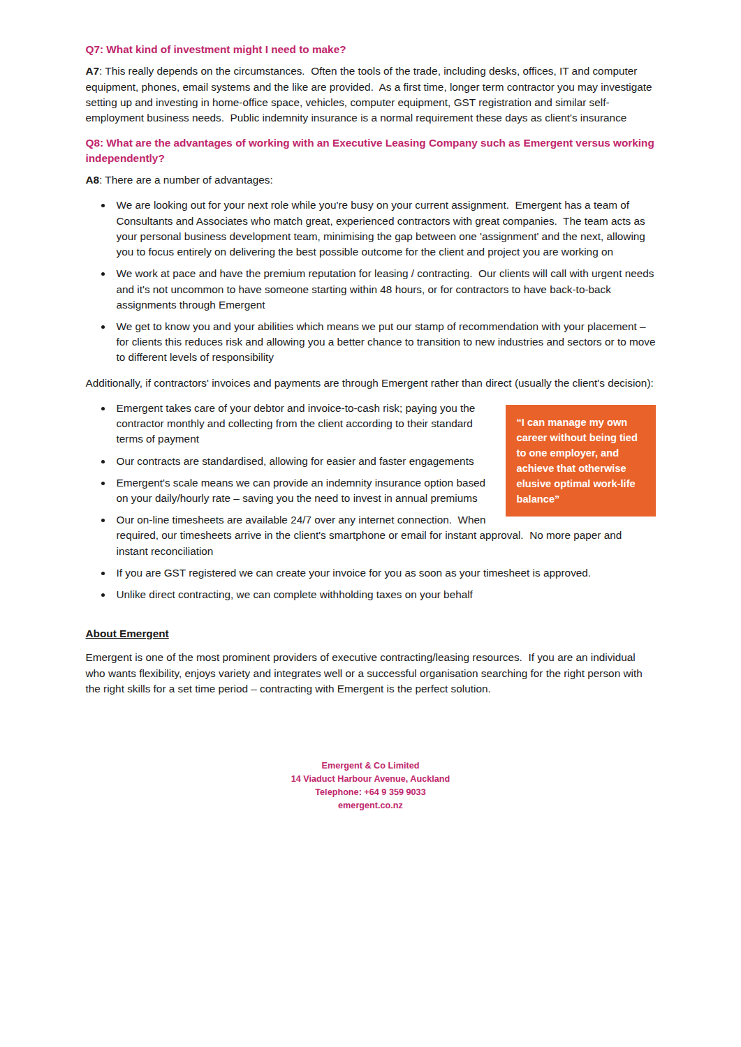Q7: What kind of investment might I need to make?
A7: This really depends on the circumstances. Often the tools of the trade, including desks, offices, IT and computer equipment, phones, email systems and the like are provided. As a first time, longer term contractor you may investigate setting up and investing in home-office space, vehicles, computer equipment, GST registration and similar self-employment business needs. Public indemnity insurance is a normal requirement these days as client's insurance
Q8: What are the advantages of working with an Executive Leasing Company such as Emergent versus working independently?
A8: There are a number of advantages:
We are looking out for your next role while you're busy on your current assignment. Emergent has a team of Consultants and Associates who match great, experienced contractors with great companies. The team acts as your personal business development team, minimising the gap between one 'assignment' and the next, allowing you to focus entirely on delivering the best possible outcome for the client and project you are working on
We work at pace and have the premium reputation for leasing / contracting. Our clients will call with urgent needs and it's not uncommon to have someone starting within 48 hours, or for contractors to have back-to-back assignments through Emergent
We get to know you and your abilities which means we put our stamp of recommendation with your placement – for clients this reduces risk and allowing you a better chance to transition to new industries and sectors or to move to different levels of responsibility
Additionally, if contractors' invoices and payments are through Emergent rather than direct (usually the client's decision):
“I can manage my own career without being tied to one employer, and achieve that otherwise elusive optimal work-life balance”
Emergent takes care of your debtor and invoice-to-cash risk; paying you the contractor monthly and collecting from the client according to their standard terms of payment
Our contracts are standardised, allowing for easier and faster engagements
Emergent's scale means we can provide an indemnity insurance option based on your daily/hourly rate – saving you the need to invest in annual premiums
Our on-line timesheets are available 24/7 over any internet connection. When required, our timesheets arrive in the client's smartphone or email for instant approval. No more paper and instant reconciliation
If you are GST registered we can create your invoice for you as soon as your timesheet is approved.
Unlike direct contracting, we can complete withholding taxes on your behalf
About Emergent
Emergent is one of the most prominent providers of executive contracting/leasing resources. If you are an individual who wants flexibility, enjoys variety and integrates well or a successful organisation searching for the right person with the right skills for a set time period – contracting with Emergent is the perfect solution.
Emergent & Co Limited
14 Viaduct Harbour Avenue, Auckland
Telephone: +64 9 359 9033
emergent.co.nz